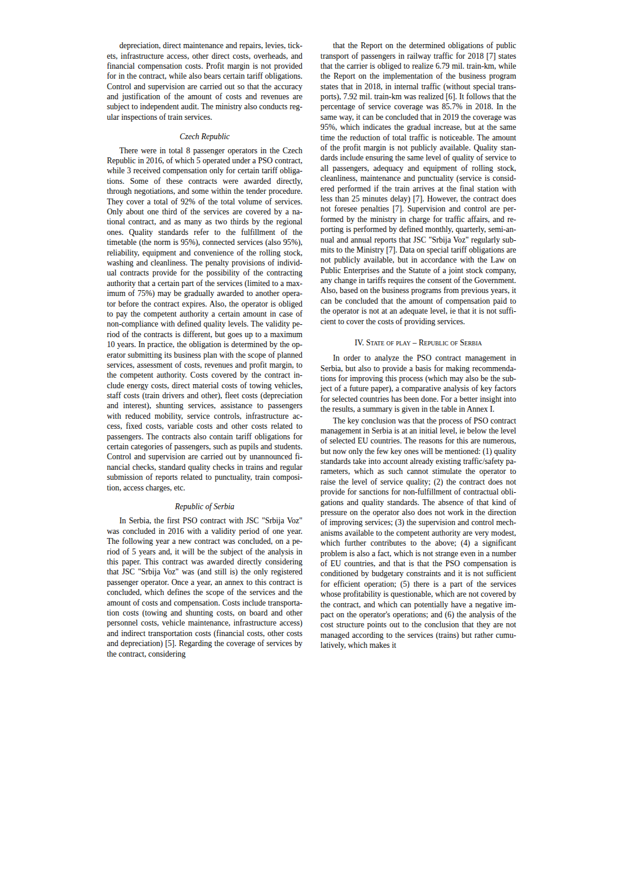depreciation, direct maintenance and repairs, levies, tickets, infrastructure access, other direct costs, overheads, and financial compensation costs. Profit margin is not provided for in the contract, while also bears certain tariff obligations. Control and supervision are carried out so that the accuracy and justification of the amount of costs and revenues are subject to independent audit. The ministry also conducts regular inspections of train services.
Czech Republic
There were in total 8 passenger operators in the Czech Republic in 2016, of which 5 operated under a PSO contract, while 3 received compensation only for certain tariff obligations. Some of these contracts were awarded directly, through negotiations, and some within the tender procedure. They cover a total of 92% of the total volume of services. Only about one third of the services are covered by a national contract, and as many as two thirds by the regional ones. Quality standards refer to the fulfillment of the timetable (the norm is 95%), connected services (also 95%), reliability, equipment and convenience of the rolling stock, washing and cleanliness. The penalty provisions of individual contracts provide for the possibility of the contracting authority that a certain part of the services (limited to a maximum of 75%) may be gradually awarded to another operator before the contract expires. Also, the operator is obliged to pay the competent authority a certain amount in case of non-compliance with defined quality levels. The validity period of the contracts is different, but goes up to a maximum 10 years. In practice, the obligation is determined by the operator submitting its business plan with the scope of planned services, assessment of costs, revenues and profit margin, to the competent authority. Costs covered by the contract include energy costs, direct material costs of towing vehicles, staff costs (train drivers and other), fleet costs (depreciation and interest), shunting services, assistance to passengers with reduced mobility, service controls, infrastructure access, fixed costs, variable costs and other costs related to passengers. The contracts also contain tariff obligations for certain categories of passengers, such as pupils and students. Control and supervision are carried out by unannounced financial checks, standard quality checks in trains and regular submission of reports related to punctuality, train composition, access charges, etc.
Republic of Serbia
In Serbia, the first PSO contract with JSC "Srbija Voz" was concluded in 2016 with a validity period of one year. The following year a new contract was concluded, on a period of 5 years and, it will be the subject of the analysis in this paper. This contract was awarded directly considering that JSC "Srbija Voz" was (and still is) the only registered passenger operator. Once a year, an annex to this contract is concluded, which defines the scope of the services and the amount of costs and compensation. Costs include transportation costs (towing and shunting costs, on board and other personnel costs, vehicle maintenance, infrastructure access) and indirect transportation costs (financial costs, other costs and depreciation) [5]. Regarding the coverage of services by the contract, considering
that the Report on the determined obligations of public transport of passengers in railway traffic for 2018 [7] states that the carrier is obliged to realize 6.79 mil. train-km, while the Report on the implementation of the business program states that in 2018, in internal traffic (without special transports), 7.92 mil. train-km was realized [6]. It follows that the percentage of service coverage was 85.7% in 2018. In the same way, it can be concluded that in 2019 the coverage was 95%, which indicates the gradual increase, but at the same time the reduction of total traffic is noticeable. The amount of the profit margin is not publicly available. Quality standards include ensuring the same level of quality of service to all passengers, adequacy and equipment of rolling stock, cleanliness, maintenance and punctuality (service is considered performed if the train arrives at the final station with less than 25 minutes delay) [7]. However, the contract does not foresee penalties [7]. Supervision and control are performed by the ministry in charge for traffic affairs, and reporting is performed by defined monthly, quarterly, semi-annual and annual reports that JSC "Srbija Voz" regularly submits to the Ministry [7]. Data on special tariff obligations are not publicly available, but in accordance with the Law on Public Enterprises and the Statute of a joint stock company, any change in tariffs requires the consent of the Government. Also, based on the business programs from previous years, it can be concluded that the amount of compensation paid to the operator is not at an adequate level, ie that it is not sufficient to cover the costs of providing services.
IV. State of play – Republic of Serbia
In order to analyze the PSO contract management in Serbia, but also to provide a basis for making recommendations for improving this process (which may also be the subject of a future paper), a comparative analysis of key factors for selected countries has been done. For a better insight into the results, a summary is given in the table in Annex I.
The key conclusion was that the process of PSO contract management in Serbia is at an initial level, ie below the level of selected EU countries. The reasons for this are numerous, but now only the few key ones will be mentioned: (1) quality standards take into account already existing traffic/safety parameters, which as such cannot stimulate the operator to raise the level of service quality; (2) the contract does not provide for sanctions for non-fulfillment of contractual obligations and quality standards. The absence of that kind of pressure on the operator also does not work in the direction of improving services; (3) the supervision and control mechanisms available to the competent authority are very modest, which further contributes to the above; (4) a significant problem is also a fact, which is not strange even in a number of EU countries, and that is that the PSO compensation is conditioned by budgetary constraints and it is not sufficient for efficient operation; (5) there is a part of the services whose profitability is questionable, which are not covered by the contract, and which can potentially have a negative impact on the operator's operations; and (6) the analysis of the cost structure points out to the conclusion that they are not managed according to the services (trains) but rather cumulatively, which makes it